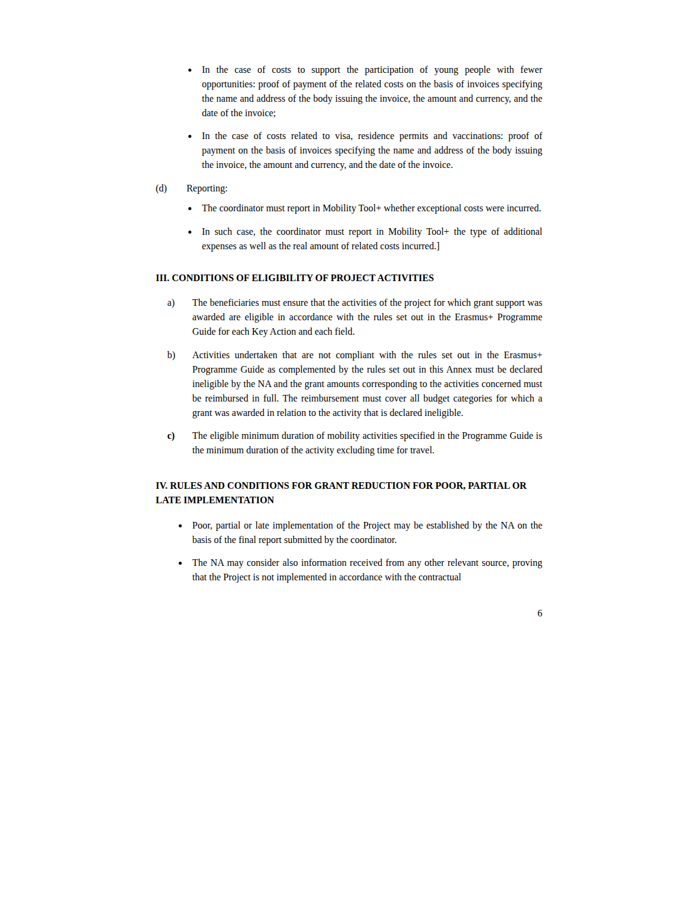In the case of costs to support the participation of young people with fewer opportunities: proof of payment of the related costs on the basis of invoices specifying the name and address of the body issuing the invoice, the amount and currency, and the date of the invoice;
In the case of costs related to visa, residence permits and vaccinations: proof of payment on the basis of invoices specifying the name and address of the body issuing the invoice, the amount and currency, and the date of the invoice.
(d) Reporting:
The coordinator must report in Mobility Tool+ whether exceptional costs were incurred.
In such case, the coordinator must report in Mobility Tool+ the type of additional expenses as well as the real amount of related costs incurred.]
III. CONDITIONS OF ELIGIBILITY OF PROJECT ACTIVITIES
a) The beneficiaries must ensure that the activities of the project for which grant support was awarded are eligible in accordance with the rules set out in the Erasmus+ Programme Guide for each Key Action and each field.
b) Activities undertaken that are not compliant with the rules set out in the Erasmus+ Programme Guide as complemented by the rules set out in this Annex must be declared ineligible by the NA and the grant amounts corresponding to the activities concerned must be reimbursed in full. The reimbursement must cover all budget categories for which a grant was awarded in relation to the activity that is declared ineligible.
c) The eligible minimum duration of mobility activities specified in the Programme Guide is the minimum duration of the activity excluding time for travel.
IV. RULES AND CONDITIONS FOR GRANT REDUCTION FOR POOR, PARTIAL OR LATE IMPLEMENTATION
Poor, partial or late implementation of the Project may be established by the NA on the basis of the final report submitted by the coordinator.
The NA may consider also information received from any other relevant source, proving that the Project is not implemented in accordance with the contractual
6